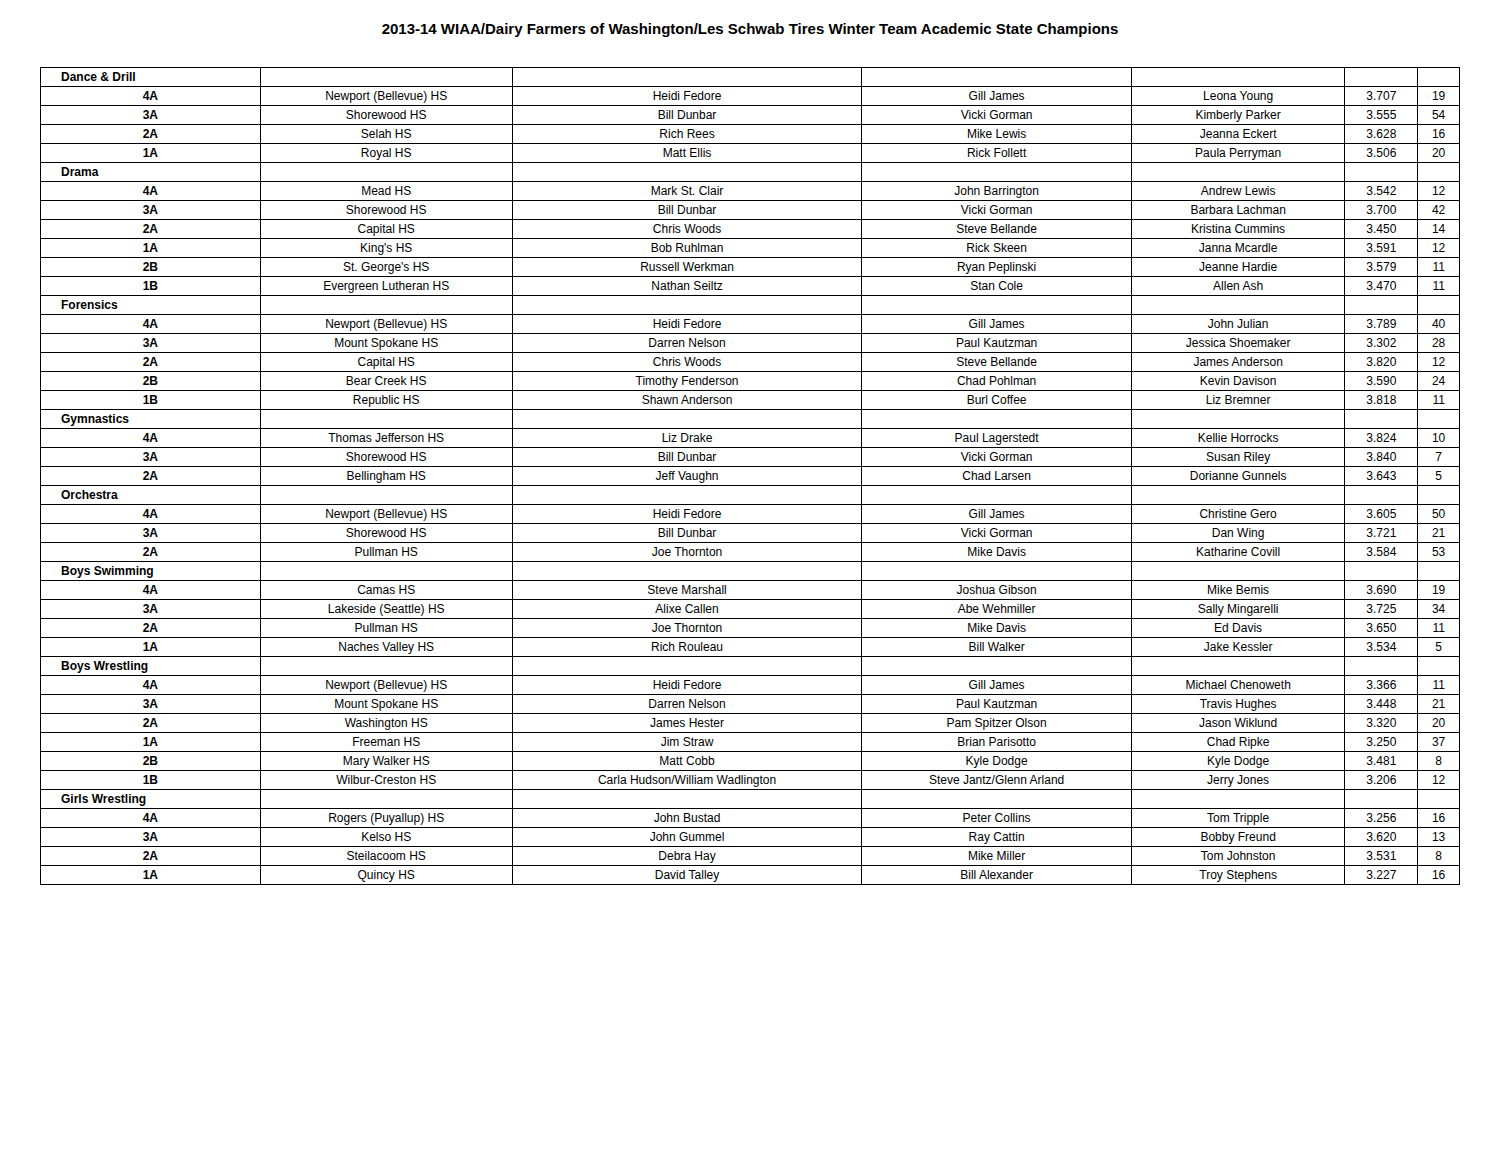2013-14 WIAA/Dairy Farmers of Washington/Les Schwab Tires Winter Team Academic State Champions
| Dance & Drill | | | | | | |
| 4A | Newport (Bellevue) HS | Heidi Fedore | Gill James | Leona Young | 3.707 | 19 |
| 3A | Shorewood HS | Bill Dunbar | Vicki Gorman | Kimberly Parker | 3.555 | 54 |
| 2A | Selah HS | Rich Rees | Mike Lewis | Jeanna Eckert | 3.628 | 16 |
| 1A | Royal HS | Matt Ellis | Rick Follett | Paula Perryman | 3.506 | 20 |
| Drama | | | | | | |
| 4A | Mead HS | Mark St. Clair | John Barrington | Andrew Lewis | 3.542 | 12 |
| 3A | Shorewood HS | Bill Dunbar | Vicki Gorman | Barbara Lachman | 3.700 | 42 |
| 2A | Capital HS | Chris Woods | Steve Bellande | Kristina Cummins | 3.450 | 14 |
| 1A | King's HS | Bob Ruhlman | Rick Skeen | Janna Mcardle | 3.591 | 12 |
| 2B | St. George's HS | Russell Werkman | Ryan Peplinski | Jeanne Hardie | 3.579 | 11 |
| 1B | Evergreen Lutheran HS | Nathan Seiltz | Stan Cole | Allen Ash | 3.470 | 11 |
| Forensics | | | | | | |
| 4A | Newport (Bellevue) HS | Heidi Fedore | Gill James | John Julian | 3.789 | 40 |
| 3A | Mount Spokane HS | Darren Nelson | Paul Kautzman | Jessica Shoemaker | 3.302 | 28 |
| 2A | Capital HS | Chris Woods | Steve Bellande | James Anderson | 3.820 | 12 |
| 2B | Bear Creek HS | Timothy Fenderson | Chad Pohlman | Kevin Davison | 3.590 | 24 |
| 1B | Republic HS | Shawn Anderson | Burl Coffee | Liz Bremner | 3.818 | 11 |
| Gymnastics | | | | | | |
| 4A | Thomas Jefferson HS | Liz Drake | Paul Lagerstedt | Kellie Horrocks | 3.824 | 10 |
| 3A | Shorewood HS | Bill Dunbar | Vicki Gorman | Susan Riley | 3.840 | 7 |
| 2A | Bellingham HS | Jeff Vaughn | Chad Larsen | Dorianne Gunnels | 3.643 | 5 |
| Orchestra | | | | | | |
| 4A | Newport (Bellevue) HS | Heidi Fedore | Gill James | Christine Gero | 3.605 | 50 |
| 3A | Shorewood HS | Bill Dunbar | Vicki Gorman | Dan Wing | 3.721 | 21 |
| 2A | Pullman HS | Joe Thornton | Mike Davis | Katharine Covill | 3.584 | 53 |
| Boys Swimming | | | | | | |
| 4A | Camas HS | Steve Marshall | Joshua Gibson | Mike Bemis | 3.690 | 19 |
| 3A | Lakeside (Seattle) HS | Alixe Callen | Abe Wehmiller | Sally Mingarelli | 3.725 | 34 |
| 2A | Pullman HS | Joe Thornton | Mike Davis | Ed Davis | 3.650 | 11 |
| 1A | Naches Valley HS | Rich Rouleau | Bill Walker | Jake Kessler | 3.534 | 5 |
| Boys Wrestling | | | | | | |
| 4A | Newport (Bellevue) HS | Heidi Fedore | Gill James | Michael Chenoweth | 3.366 | 11 |
| 3A | Mount Spokane HS | Darren Nelson | Paul Kautzman | Travis Hughes | 3.448 | 21 |
| 2A | Washington HS | James Hester | Pam Spitzer Olson | Jason Wiklund | 3.320 | 20 |
| 1A | Freeman HS | Jim Straw | Brian Parisotto | Chad Ripke | 3.250 | 37 |
| 2B | Mary Walker HS | Matt Cobb | Kyle Dodge | Kyle Dodge | 3.481 | 8 |
| 1B | Wilbur-Creston HS | Carla Hudson/William Wadlington | Steve Jantz/Glenn Arland | Jerry Jones | 3.206 | 12 |
| Girls Wrestling | | | | | | |
| 4A | Rogers (Puyallup) HS | John Bustad | Peter Collins | Tom Tripple | 3.256 | 16 |
| 3A | Kelso HS | John Gummel | Ray Cattin | Bobby Freund | 3.620 | 13 |
| 2A | Steilacoom HS | Debra Hay | Mike Miller | Tom Johnston | 3.531 | 8 |
| 1A | Quincy HS | David Talley | Bill Alexander | Troy Stephens | 3.227 | 16 |